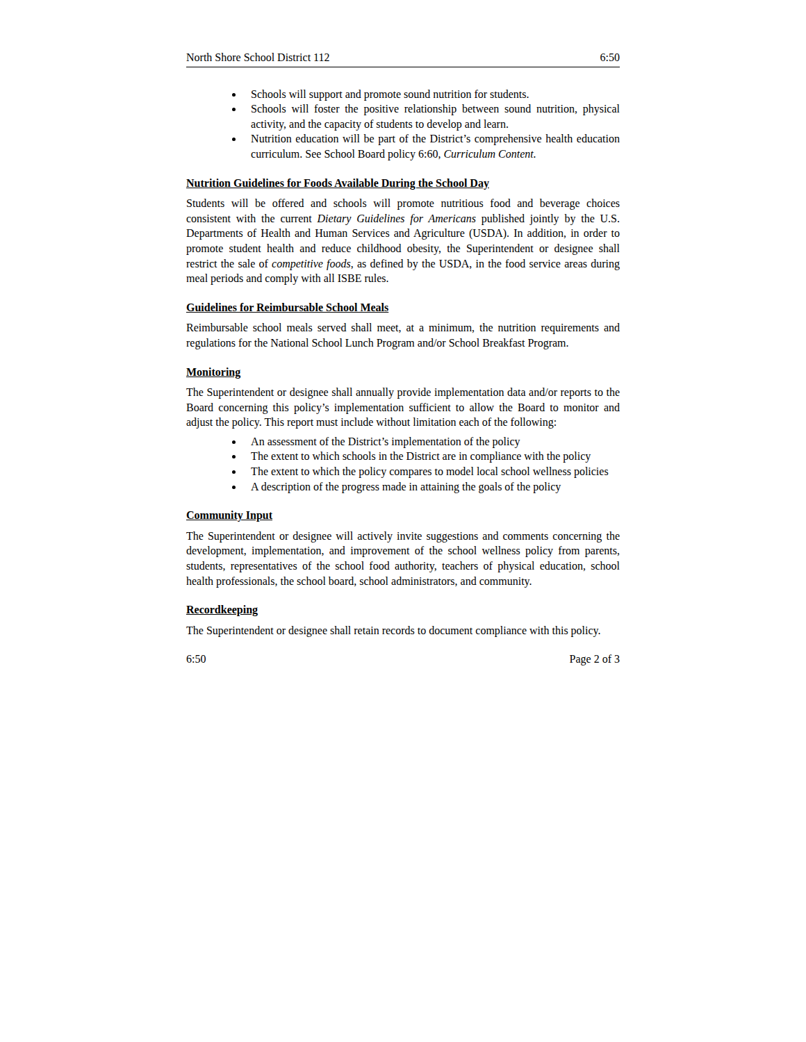North Shore School District 112 6:50
Schools will support and promote sound nutrition for students.
Schools will foster the positive relationship between sound nutrition, physical activity, and the capacity of students to develop and learn.
Nutrition education will be part of the District’s comprehensive health education curriculum. See School Board policy 6:60, Curriculum Content.
Nutrition Guidelines for Foods Available During the School Day
Students will be offered and schools will promote nutritious food and beverage choices consistent with the current Dietary Guidelines for Americans published jointly by the U.S. Departments of Health and Human Services and Agriculture (USDA). In addition, in order to promote student health and reduce childhood obesity, the Superintendent or designee shall restrict the sale of competitive foods, as defined by the USDA, in the food service areas during meal periods and comply with all ISBE rules.
Guidelines for Reimbursable School Meals
Reimbursable school meals served shall meet, at a minimum, the nutrition requirements and regulations for the National School Lunch Program and/or School Breakfast Program.
Monitoring
The Superintendent or designee shall annually provide implementation data and/or reports to the Board concerning this policy’s implementation sufficient to allow the Board to monitor and adjust the policy. This report must include without limitation each of the following:
An assessment of the District’s implementation of the policy
The extent to which schools in the District are in compliance with the policy
The extent to which the policy compares to model local school wellness policies
A description of the progress made in attaining the goals of the policy
Community Input
The Superintendent or designee will actively invite suggestions and comments concerning the development, implementation, and improvement of the school wellness policy from parents, students, representatives of the school food authority, teachers of physical education, school health professionals, the school board, school administrators, and community.
Recordkeeping
The Superintendent or designee shall retain records to document compliance with this policy.
6:50 Page 2 of 3